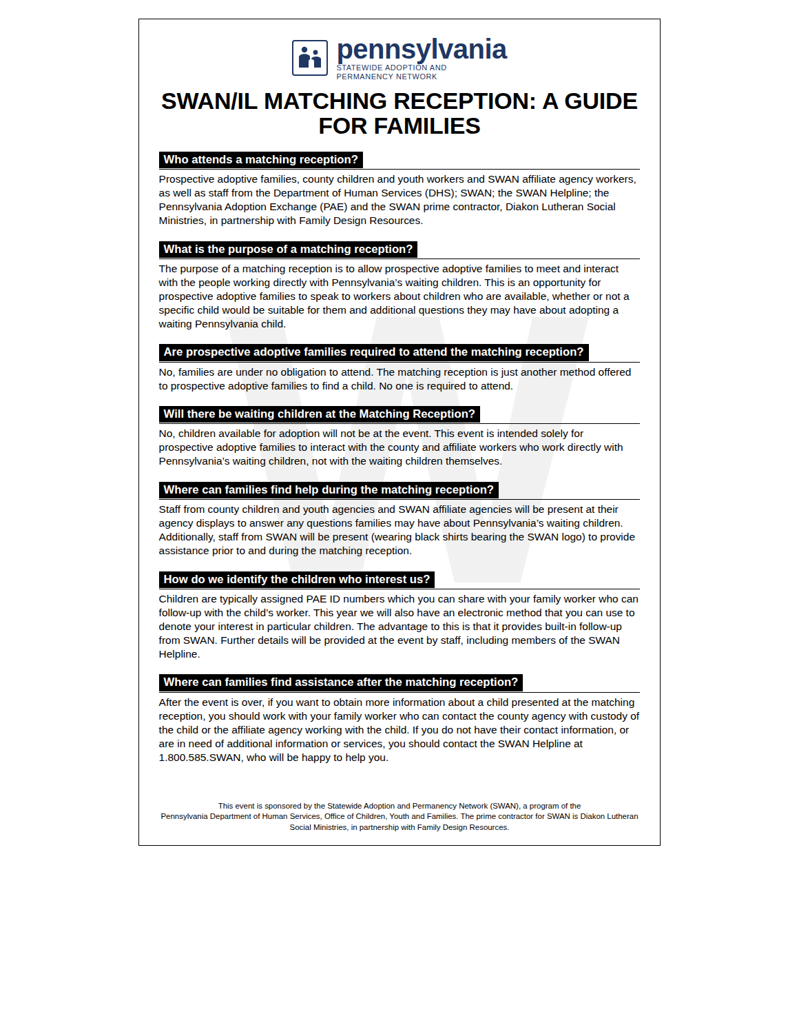W
pennsylvania STATEWIDE ADOPTION AND
PERMANENCY NETWORK
SWAN/IL MATCHING RECEPTION: A GUIDE FOR FAMILIES
Who attends a matching reception?
Prospective adoptive families, county children and youth workers and SWAN affiliate agency workers, as well as staff from the Department of Human Services (DHS); SWAN; the SWAN Helpline; the Pennsylvania Adoption Exchange (PAE) and the SWAN prime contractor, Diakon Lutheran Social Ministries, in partnership with Family Design Resources.
What is the purpose of a matching reception?
The purpose of a matching reception is to allow prospective adoptive families to meet and interact with the people working directly with Pennsylvania’s waiting children. This is an opportunity for prospective adoptive families to speak to workers about children who are available, whether or not a specific child would be suitable for them and additional questions they may have about adopting a waiting Pennsylvania child.
Are prospective adoptive families required to attend the matching reception?
No, families are under no obligation to attend. The matching reception is just another method offered to prospective adoptive families to find a child. No one is required to attend.
Will there be waiting children at the Matching Reception?
No, children available for adoption will not be at the event. This event is intended solely for prospective adoptive families to interact with the county and affiliate workers who work directly with Pennsylvania’s waiting children, not with the waiting children themselves.
Where can families find help during the matching reception?
Staff from county children and youth agencies and SWAN affiliate agencies will be present at their agency displays to answer any questions families may have about Pennsylvania’s waiting children. Additionally, staff from SWAN will be present (wearing black shirts bearing the SWAN logo) to provide assistance prior to and during the matching reception.
How do we identify the children who interest us?
Children are typically assigned PAE ID numbers which you can share with your family worker who can follow-up with the child’s worker. This year we will also have an electronic method that you can use to denote your interest in particular children. The advantage to this is that it provides built-in follow-up from SWAN. Further details will be provided at the event by staff, including members of the SWAN Helpline.
Where can families find assistance after the matching reception?
After the event is over, if you want to obtain more information about a child presented at the matching reception, you should work with your family worker who can contact the county agency with custody of the child or the affiliate agency working with the child. If you do not have their contact information, or are in need of additional information or services, you should contact the SWAN Helpline at 1.800.585.SWAN, who will be happy to help you.
This event is sponsored by the Statewide Adoption and Permanency Network (SWAN), a program of the
Pennsylvania Department of Human Services, Office of Children, Youth and Families. The prime contractor for SWAN is Diakon Lutheran Social Ministries, in partnership with Family Design Resources.